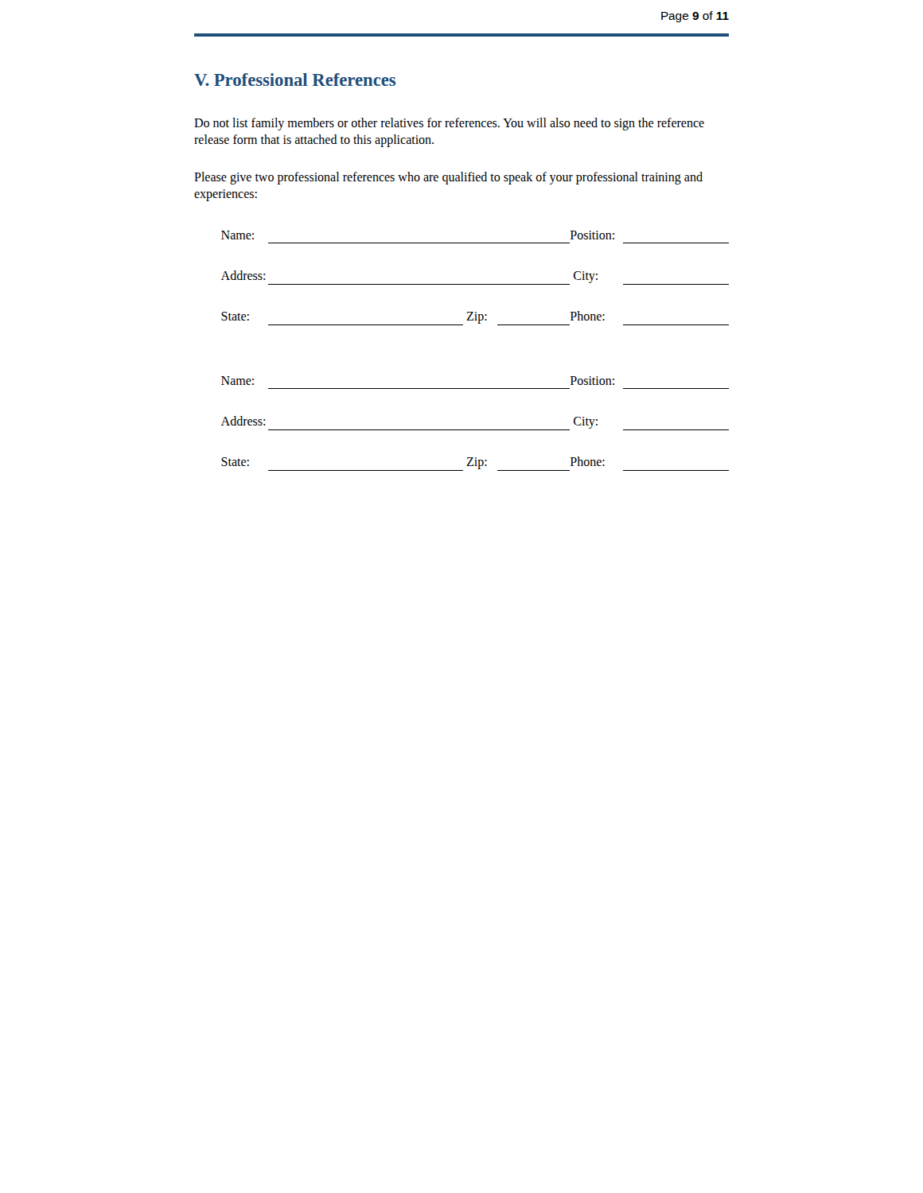Page 9 of 11
V. Professional References
Do not list family members or other relatives for references. You will also need to sign the reference release form that is attached to this application.
Please give two professional references who are qualified to speak of your professional training and experiences:
| Name: | | Position: | |
| Address: | | City: | |
| State: | | Zip: | | Phone: | |
| Name: | | Position: | |
| Address: | | City: | |
| State: | | Zip: | | Phone: | |